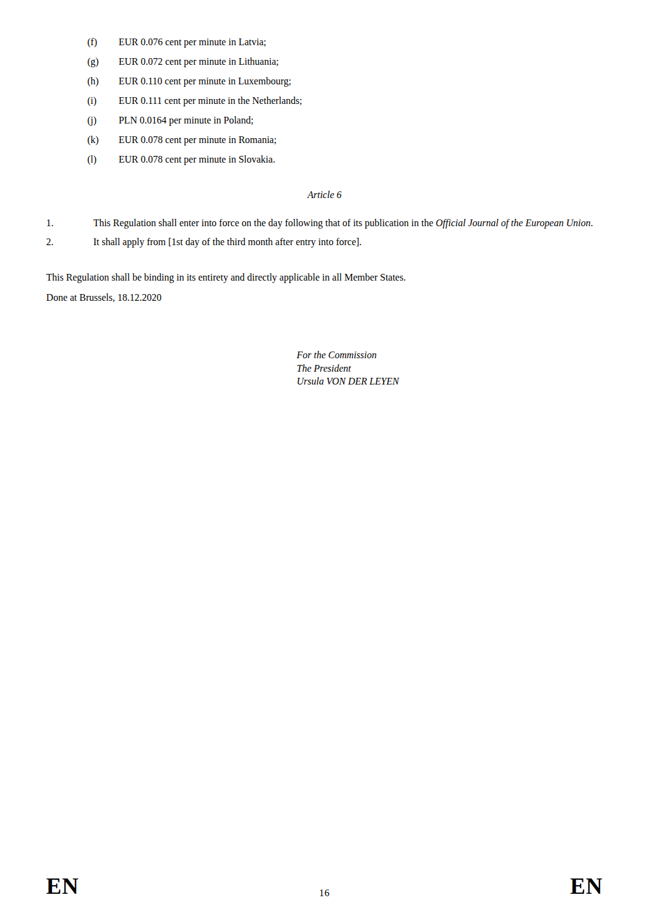(f) EUR 0.076 cent per minute in Latvia;
(g) EUR 0.072 cent per minute in Lithuania;
(h) EUR 0.110 cent per minute in Luxembourg;
(i) EUR 0.111 cent per minute in the Netherlands;
(j) PLN 0.0164 per minute in Poland;
(k) EUR 0.078 cent per minute in Romania;
(l) EUR 0.078 cent per minute in Slovakia.
Article 6
1. This Regulation shall enter into force on the day following that of its publication in the Official Journal of the European Union.
2. It shall apply from [1st day of the third month after entry into force].
This Regulation shall be binding in its entirety and directly applicable in all Member States.
Done at Brussels, 18.12.2020
For the Commission
The President
Ursula VON DER LEYEN
EN 16 EN